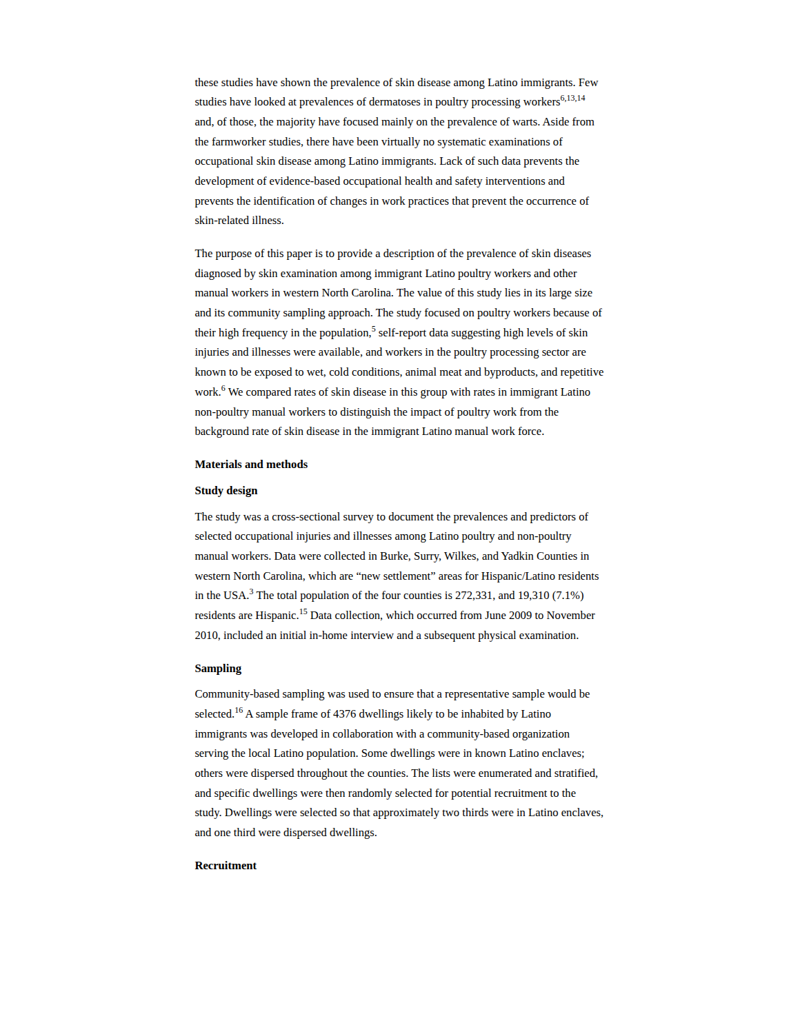these studies have shown the prevalence of skin disease among Latino immigrants. Few studies have looked at prevalences of dermatoses in poultry processing workers6,13,14 and, of those, the majority have focused mainly on the prevalence of warts. Aside from the farmworker studies, there have been virtually no systematic examinations of occupational skin disease among Latino immigrants. Lack of such data prevents the development of evidence-based occupational health and safety interventions and prevents the identification of changes in work practices that prevent the occurrence of skin-related illness.
The purpose of this paper is to provide a description of the prevalence of skin diseases diagnosed by skin examination among immigrant Latino poultry workers and other manual workers in western North Carolina. The value of this study lies in its large size and its community sampling approach. The study focused on poultry workers because of their high frequency in the population,5 self-report data suggesting high levels of skin injuries and illnesses were available, and workers in the poultry processing sector are known to be exposed to wet, cold conditions, animal meat and byproducts, and repetitive work.6 We compared rates of skin disease in this group with rates in immigrant Latino non-poultry manual workers to distinguish the impact of poultry work from the background rate of skin disease in the immigrant Latino manual work force.
Materials and methods
Study design
The study was a cross-sectional survey to document the prevalences and predictors of selected occupational injuries and illnesses among Latino poultry and non-poultry manual workers. Data were collected in Burke, Surry, Wilkes, and Yadkin Counties in western North Carolina, which are “new settlement” areas for Hispanic/Latino residents in the USA.3 The total population of the four counties is 272,331, and 19,310 (7.1%) residents are Hispanic.15 Data collection, which occurred from June 2009 to November 2010, included an initial in-home interview and a subsequent physical examination.
Sampling
Community-based sampling was used to ensure that a representative sample would be selected.16 A sample frame of 4376 dwellings likely to be inhabited by Latino immigrants was developed in collaboration with a community-based organization serving the local Latino population. Some dwellings were in known Latino enclaves; others were dispersed throughout the counties. The lists were enumerated and stratified, and specific dwellings were then randomly selected for potential recruitment to the study. Dwellings were selected so that approximately two thirds were in Latino enclaves, and one third were dispersed dwellings.
Recruitment